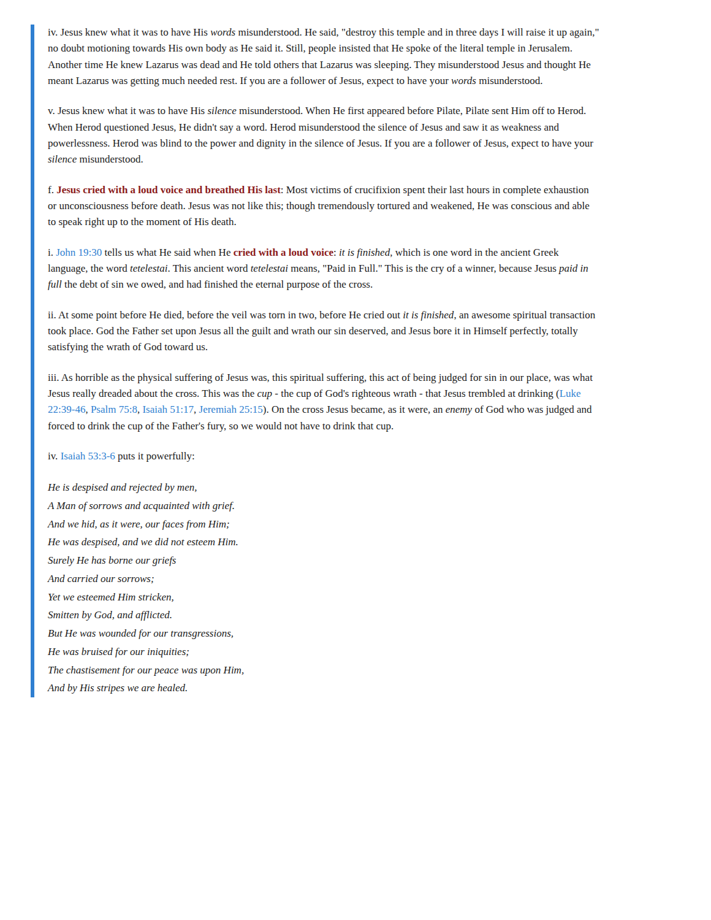iv. Jesus knew what it was to have His words misunderstood. He said, "destroy this temple and in three days I will raise it up again," no doubt motioning towards His own body as He said it. Still, people insisted that He spoke of the literal temple in Jerusalem. Another time He knew Lazarus was dead and He told others that Lazarus was sleeping. They misunderstood Jesus and thought He meant Lazarus was getting much needed rest. If you are a follower of Jesus, expect to have your words misunderstood.
v. Jesus knew what it was to have His silence misunderstood. When He first appeared before Pilate, Pilate sent Him off to Herod. When Herod questioned Jesus, He didn't say a word. Herod misunderstood the silence of Jesus and saw it as weakness and powerlessness. Herod was blind to the power and dignity in the silence of Jesus. If you are a follower of Jesus, expect to have your silence misunderstood.
f. Jesus cried with a loud voice and breathed His last: Most victims of crucifixion spent their last hours in complete exhaustion or unconsciousness before death. Jesus was not like this; though tremendously tortured and weakened, He was conscious and able to speak right up to the moment of His death.
i. John 19:30 tells us what He said when He cried with a loud voice: it is finished, which is one word in the ancient Greek language, the word tetelestai. This ancient word tetelestai means, "Paid in Full." This is the cry of a winner, because Jesus paid in full the debt of sin we owed, and had finished the eternal purpose of the cross.
ii. At some point before He died, before the veil was torn in two, before He cried out it is finished, an awesome spiritual transaction took place. God the Father set upon Jesus all the guilt and wrath our sin deserved, and Jesus bore it in Himself perfectly, totally satisfying the wrath of God toward us.
iii. As horrible as the physical suffering of Jesus was, this spiritual suffering, this act of being judged for sin in our place, was what Jesus really dreaded about the cross. This was the cup - the cup of God's righteous wrath - that Jesus trembled at drinking (Luke 22:39-46, Psalm 75:8, Isaiah 51:17, Jeremiah 25:15). On the cross Jesus became, as it were, an enemy of God who was judged and forced to drink the cup of the Father's fury, so we would not have to drink that cup.
iv. Isaiah 53:3-6 puts it powerfully:
He is despised and rejected by men,
A Man of sorrows and acquainted with grief.
And we hid, as it were, our faces from Him;
He was despised, and we did not esteem Him.
Surely He has borne our griefs
And carried our sorrows;
Yet we esteemed Him stricken,
Smitten by God, and afflicted.
But He was wounded for our transgressions,
He was bruised for our iniquities;
The chastisement for our peace was upon Him,
And by His stripes we are healed.